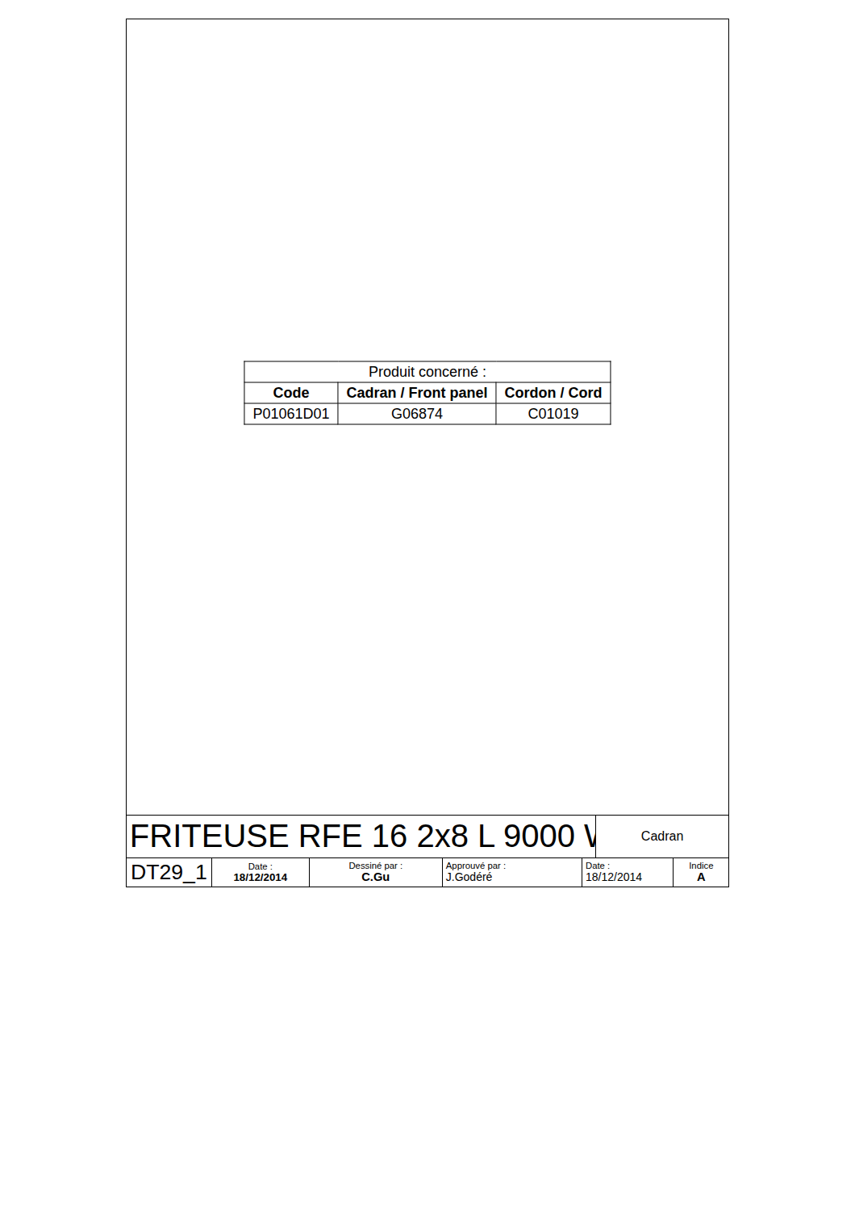| Produit concerné : |
| Code | Cadran / Front panel | Cordon / Cord |
| P01061D01 | G06874 | C01019 |
FRITEUSE RFE 16 2x8 L 9000 W
Cadran
DT29_1
Date : 18/12/2014
Dessiné par : C.Gu
Approuvé par : J.Godéré
Date : 18/12/2014
Indice A